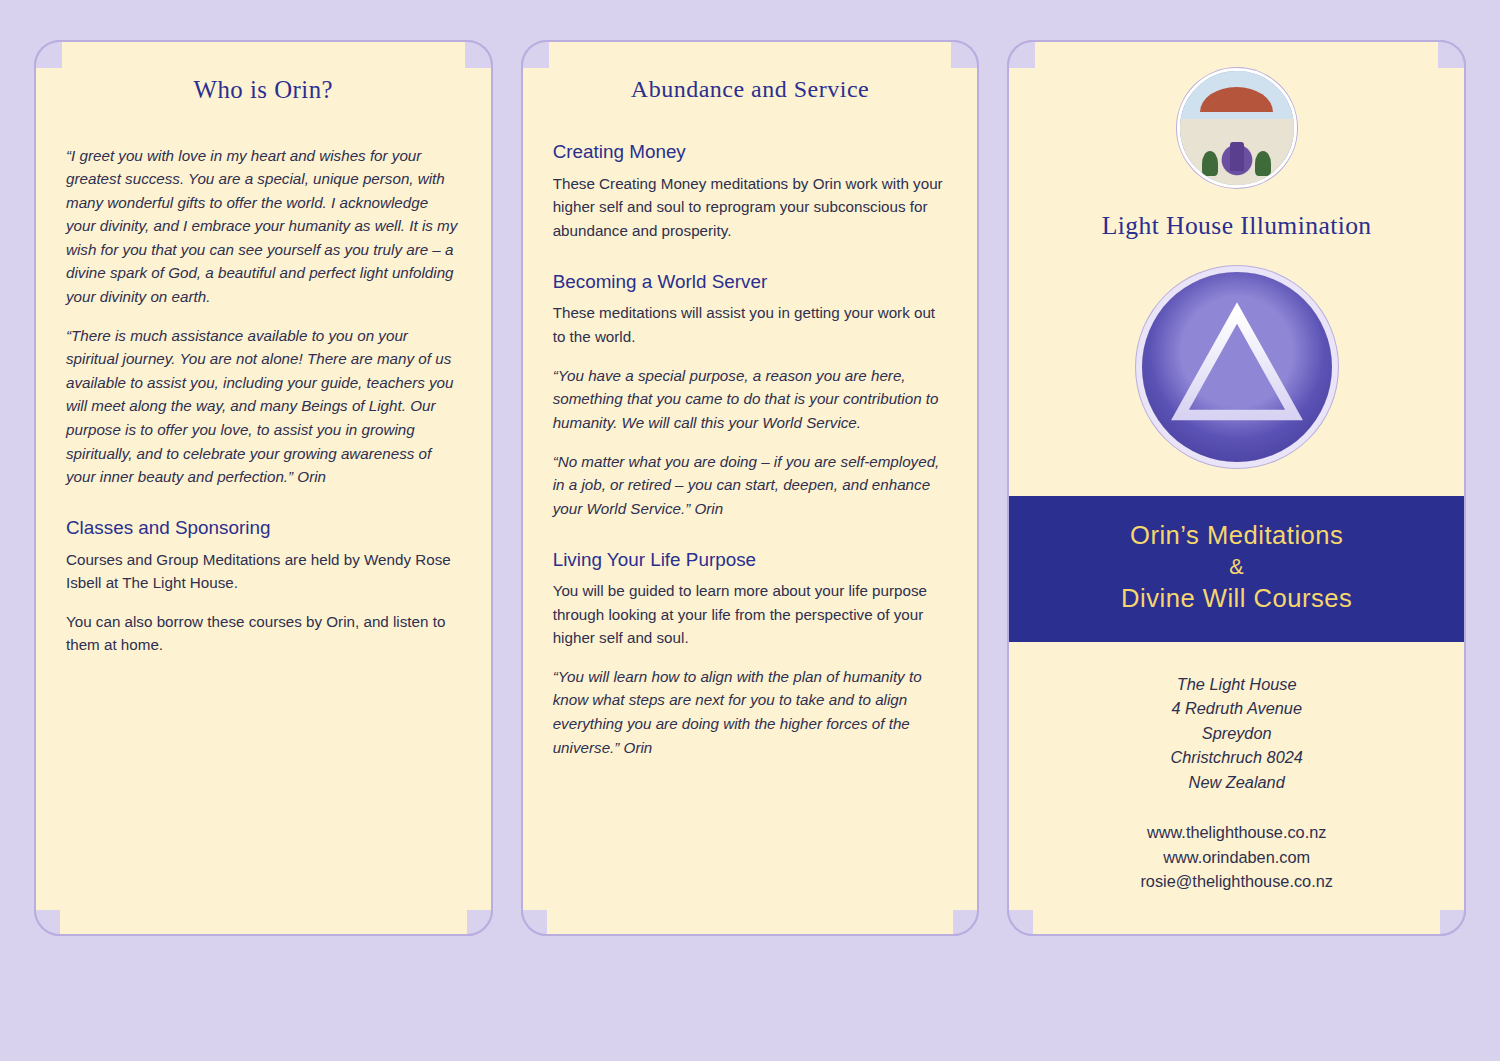Who is Orin?
“I greet you with love in my heart and wishes for your greatest success. You are a special, unique person, with many wonderful gifts to offer the world. I acknowledge your divinity, and I embrace your humanity as well. It is my wish for you that you can see yourself as you truly are – a divine spark of God, a beautiful and perfect light unfolding your divinity on earth.
“There is much assistance available to you on your spiritual journey. You are not alone! There are many of us available to assist you, including your guide, teachers you will meet along the way, and many Beings of Light. Our purpose is to offer you love, to assist you in growing spiritually, and to celebrate your growing awareness of your inner beauty and perfection.” Orin
Classes and Sponsoring
Courses and Group Meditations are held by Wendy Rose Isbell at The Light House.
You can also borrow these courses by Orin, and listen to them at home.
Abundance and Service
Creating Money
These Creating Money meditations by Orin work with your higher self and soul to reprogram your subconscious for abundance and prosperity.
Becoming a World Server
These meditations will assist you in getting your work out to the world.
“You have a special purpose, a reason you are here, something that you came to do that is your contribution to humanity. We will call this your World Service.
“No matter what you are doing – if you are self-employed, in a job, or retired – you can start, deepen, and enhance your World Service.” Orin
Living Your Life Purpose
You will be guided to learn more about your life purpose through looking at your life from the perspective of your higher self and soul.
“You will learn how to align with the plan of humanity to know what steps are next for you to take and to align everything you are doing with the higher forces of the universe.” Orin
Light House Illumination
Orin’s Meditations & Divine Will Courses
The Light House
4 Redruth Avenue
Spreydon
Christchruch 8024
New Zealand
www.thelighthouse.co.nz
www.orindaben.com
rosie@thelighthouse.co.nz